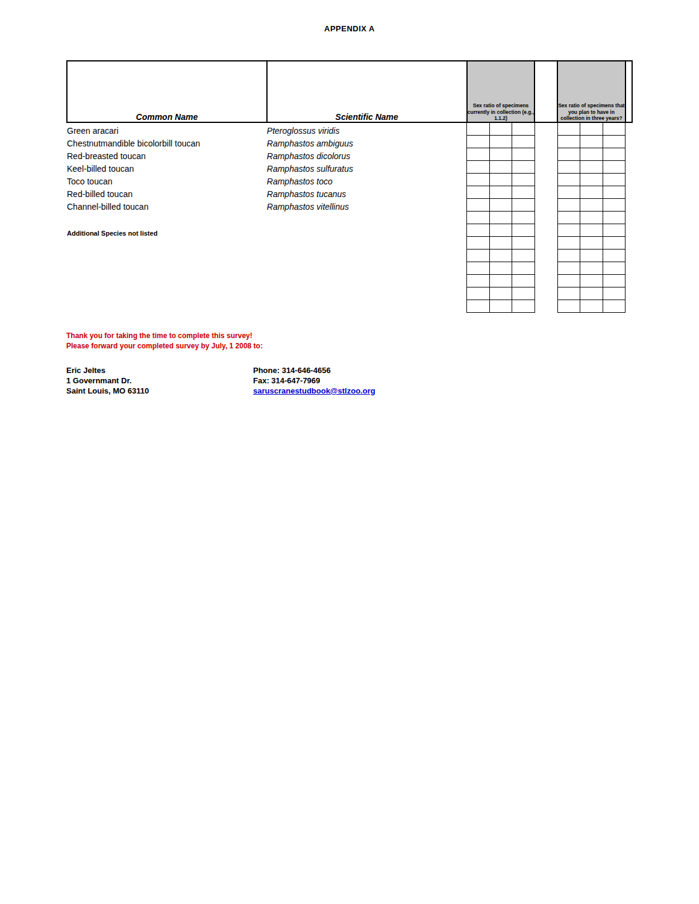APPENDIX A
| Common Name | Scientific Name | Sex ratio of specimens currently in collection (e.g., 1.1.2) | | Sex ratio of specimens that you plan to have in collection in three years? | |
| --- | --- | --- | --- | --- | --- |
| Green aracari | Pteroglossus viridis | | | | | | | | |
| Chestnutmandible bicolorbill toucan | Ramphastos ambiguus | | | | | | | | |
| Red-breasted toucan | Ramphastos dicolorus | | | | | | | | |
| Keel-billed toucan | Ramphastos sulfuratus | | | | | | | | |
| Toco toucan | Ramphastos toco | | | | | | | | |
| Red-billed toucan | Ramphastos tucanus | | | | | | | | |
| Channel-billed toucan | Ramphastos vitellinus | | | | | | | | |
| Additional Species not listed | | | | | | | | | |
Thank you for taking the time to complete this survey!
Please forward your completed survey by July, 1 2008 to:
| Eric Jeltes | Phone: 314-646-4656 |
| 1 Governmant Dr. | Fax: 314-647-7969 |
| Saint Louis, MO 63110 | saruscranestudbook@stlzoo.org |